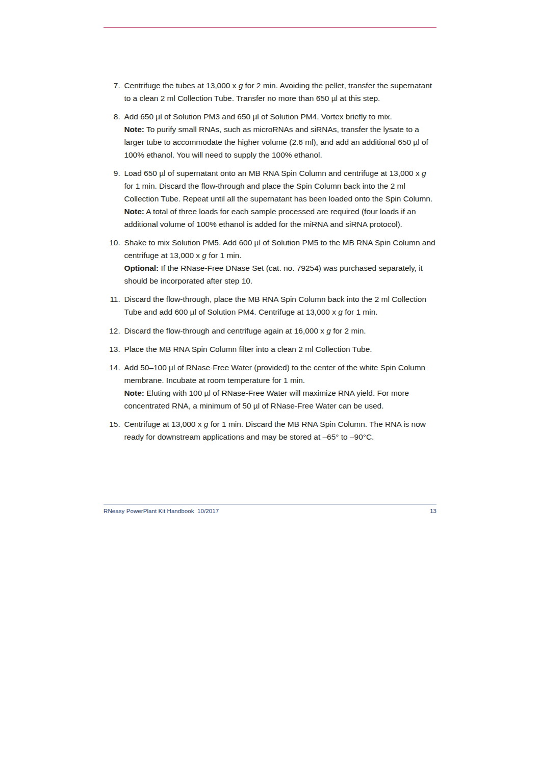Centrifuge the tubes at 13,000 x g for 2 min. Avoiding the pellet, transfer the supernatant to a clean 2 ml Collection Tube. Transfer no more than 650 µl at this step.
Add 650 µl of Solution PM3 and 650 µl of Solution PM4. Vortex briefly to mix.
Note: To purify small RNAs, such as microRNAs and siRNAs, transfer the lysate to a larger tube to accommodate the higher volume (2.6 ml), and add an additional 650 µl of 100% ethanol. You will need to supply the 100% ethanol.
Load 650 µl of supernatant onto an MB RNA Spin Column and centrifuge at 13,000 x g for 1 min. Discard the flow-through and place the Spin Column back into the 2 ml Collection Tube. Repeat until all the supernatant has been loaded onto the Spin Column.
Note: A total of three loads for each sample processed are required (four loads if an additional volume of 100% ethanol is added for the miRNA and siRNA protocol).
Shake to mix Solution PM5. Add 600 µl of Solution PM5 to the MB RNA Spin Column and centrifuge at 13,000 x g for 1 min.
Optional: If the RNase-Free DNase Set (cat. no. 79254) was purchased separately, it should be incorporated after step 10.
Discard the flow-through, place the MB RNA Spin Column back into the 2 ml Collection Tube and add 600 µl of Solution PM4. Centrifuge at 13,000 x g for 1 min.
Discard the flow-through and centrifuge again at 16,000 x g for 2 min.
Place the MB RNA Spin Column filter into a clean 2 ml Collection Tube.
Add 50–100 µl of RNase-Free Water (provided) to the center of the white Spin Column membrane. Incubate at room temperature for 1 min.
Note: Eluting with 100 µl of RNase-Free Water will maximize RNA yield. For more concentrated RNA, a minimum of 50 µl of RNase-Free Water can be used.
Centrifuge at 13,000 x g for 1 min. Discard the MB RNA Spin Column. The RNA is now ready for downstream applications and may be stored at –65° to –90°C.
RNeasy PowerPlant Kit Handbook 10/2017 13